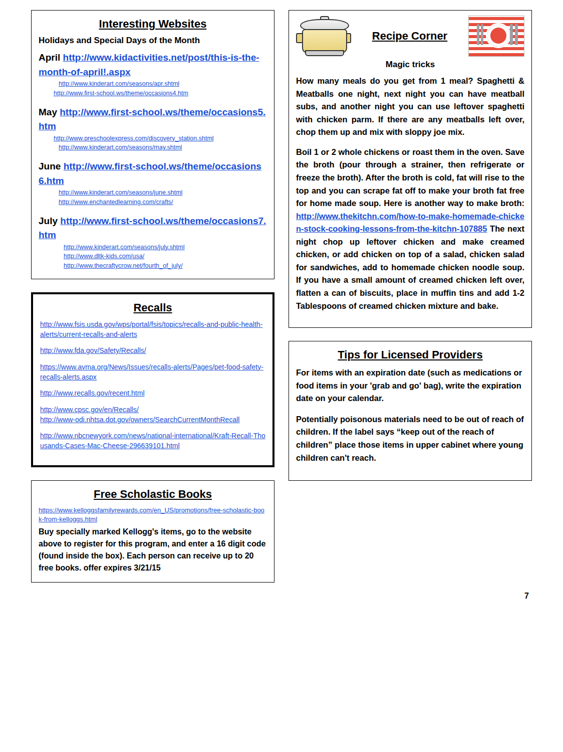Interesting Websites
Holidays and Special Days of the Month
April http://www.kidactivities.net/post/this-is-the-month-of-april!.aspx
http://www.kinderart.com/seasons/apr.shtml http://www.first-school.ws/theme/occasions4.htm
May http://www.first-school.ws/theme/occasions5.htm
http://www.preschoolexpress.com/discovery_station.shtml http://www.kinderart.com/seasons/may.shtml
June http://www.first-school.ws/theme/occasions6.htm
http://www.kinderart.com/seasons/june.shtml http://www.enchantedlearning.com/crafts/
July http://www.first-school.ws/theme/occasions7.htm
http://www.kinderart.com/seasons/july.shtml http://www.dltk-kids.com/usa/ http://www.thecraftycrow.net/fourth_of_july/
Recalls
http://www.fsis.usda.gov/wps/portal/fsis/topics/recalls-and-public-health-alerts/current-recalls-and-alerts
http://www.fda.gov/Safety/Recalls/
https://www.avma.org/News/Issues/recalls-alerts/Pages/pet-food-safety-recalls-alerts.aspx
http://www.recalls.gov/recent.html
http://www.cpsc.gov/en/Recalls/
http://www-odi.nhtsa.dot.gov/owners/SearchCurrentMonthRecall
http://www.nbcnewyork.com/news/national-international/Kraft-Recall-Thousands-Cases-Mac-Cheese-296639101.html
Free Scholastic Books
https://www.kelloggsfamilyrewards.com/en_US/promotions/free-scholastic-book-from-kelloggs.html
Buy specially marked Kellogg's items, go to the website above to register for this program, and enter a 16 digit code (found inside the box). Each person can receive up to 20 free books. offer expires 3/21/15
Recipe Corner
Magic tricks
How many meals do you get from 1 meal? Spaghetti & Meatballs one night, next night you can have meatball subs, and another night you can use leftover spaghetti with chicken parm. If there are any meatballs left over, chop them up and mix with sloppy joe mix.
Boil 1 or 2 whole chickens or roast them in the oven. Save the broth (pour through a strainer, then refrigerate or freeze the broth). After the broth is cold, fat will rise to the top and you can scrape fat off to make your broth fat free for home made soup. Here is another way to make broth: http://www.thekitchn.com/how-to-make-homemade-chicken-stock-cooking-lessons-from-the-kitchn-107885 The next night chop up leftover chicken and make creamed chicken, or add chicken on top of a salad, chicken salad for sandwiches, add to homemade chicken noodle soup. If you have a small amount of creamed chicken left over, flatten a can of biscuits, place in muffin tins and add 1-2 Tablespoons of creamed chicken mixture and bake.
Tips for Licensed Providers
For items with an expiration date (such as medications or food items in your 'grab and go' bag), write the expiration date on your calendar.
Potentially poisonous materials need to be out of reach of children. If the label says “keep out of the reach of children” place those items in upper cabinet where young children can't reach.
7